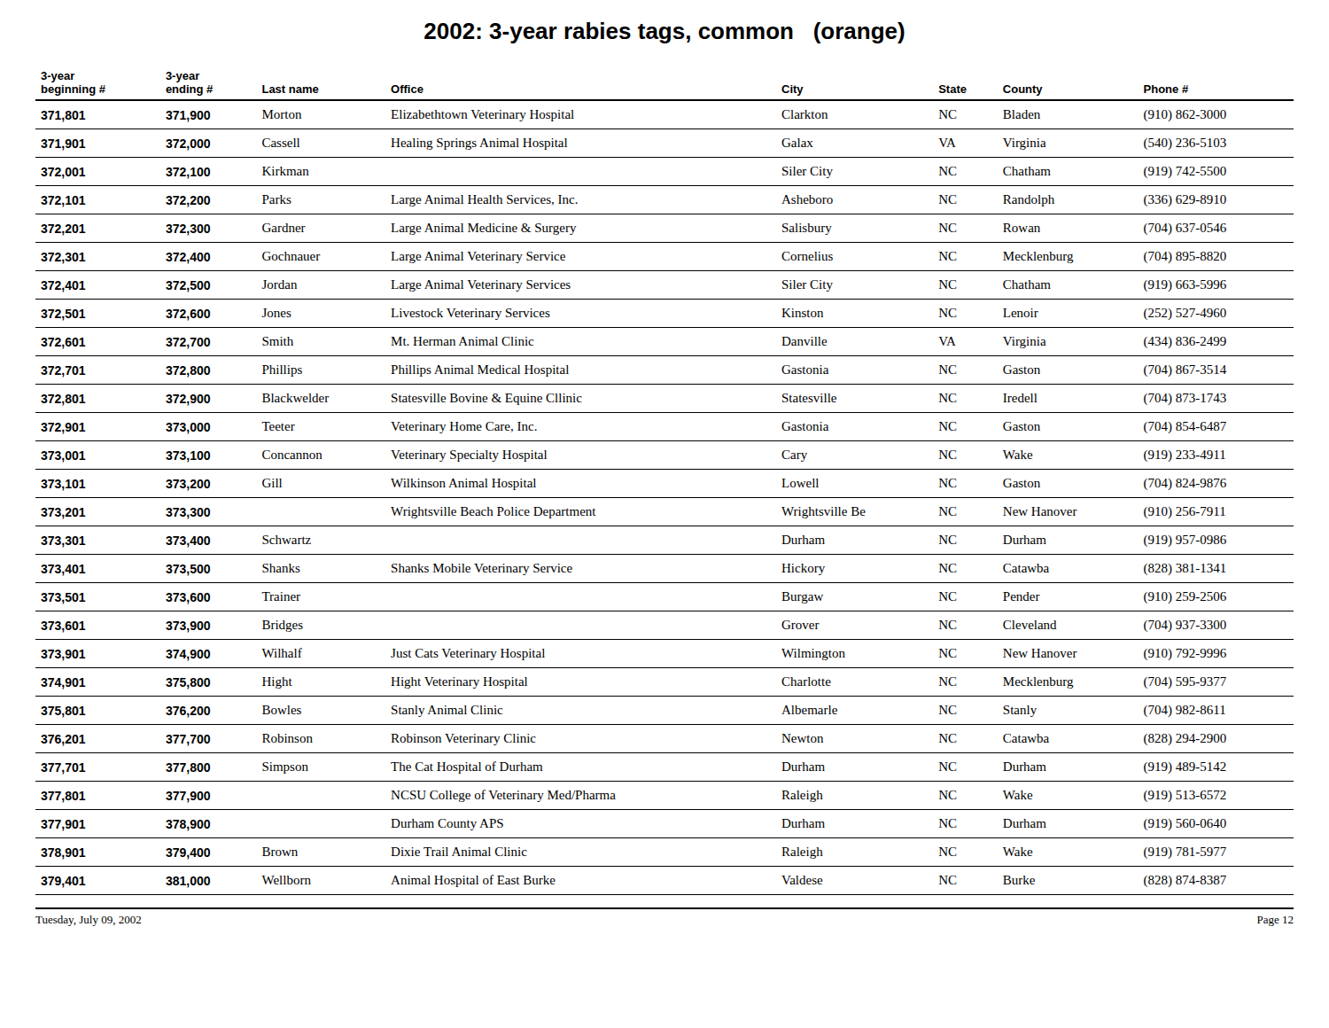2002: 3-year rabies tags, common (orange)
| 3-year beginning # | 3-year ending # | Last name | Office | City | State | County | Phone # |
| --- | --- | --- | --- | --- | --- | --- | --- |
| 371,801 | 371,900 | Morton | Elizabethtown Veterinary Hospital | Clarkton | NC | Bladen | (910) 862-3000 |
| 371,901 | 372,000 | Cassell | Healing Springs Animal Hospital | Galax | VA | Virginia | (540) 236-5103 |
| 372,001 | 372,100 | Kirkman | | Siler City | NC | Chatham | (919) 742-5500 |
| 372,101 | 372,200 | Parks | Large Animal Health Services, Inc. | Asheboro | NC | Randolph | (336) 629-8910 |
| 372,201 | 372,300 | Gardner | Large Animal Medicine & Surgery | Salisbury | NC | Rowan | (704) 637-0546 |
| 372,301 | 372,400 | Gochnauer | Large Animal Veterinary Service | Cornelius | NC | Mecklenburg | (704) 895-8820 |
| 372,401 | 372,500 | Jordan | Large Animal Veterinary Services | Siler City | NC | Chatham | (919) 663-5996 |
| 372,501 | 372,600 | Jones | Livestock Veterinary Services | Kinston | NC | Lenoir | (252) 527-4960 |
| 372,601 | 372,700 | Smith | Mt. Herman Animal Clinic | Danville | VA | Virginia | (434) 836-2499 |
| 372,701 | 372,800 | Phillips | Phillips Animal Medical Hospital | Gastonia | NC | Gaston | (704) 867-3514 |
| 372,801 | 372,900 | Blackwelder | Statesville Bovine & Equine Cllinic | Statesville | NC | Iredell | (704) 873-1743 |
| 372,901 | 373,000 | Teeter | Veterinary Home Care, Inc. | Gastonia | NC | Gaston | (704) 854-6487 |
| 373,001 | 373,100 | Concannon | Veterinary Specialty Hospital | Cary | NC | Wake | (919) 233-4911 |
| 373,101 | 373,200 | Gill | Wilkinson Animal Hospital | Lowell | NC | Gaston | (704) 824-9876 |
| 373,201 | 373,300 | | Wrightsville Beach Police Department | Wrightsville Be | NC | New Hanover | (910) 256-7911 |
| 373,301 | 373,400 | Schwartz | | Durham | NC | Durham | (919) 957-0986 |
| 373,401 | 373,500 | Shanks | Shanks Mobile Veterinary Service | Hickory | NC | Catawba | (828) 381-1341 |
| 373,501 | 373,600 | Trainer | | Burgaw | NC | Pender | (910) 259-2506 |
| 373,601 | 373,900 | Bridges | | Grover | NC | Cleveland | (704) 937-3300 |
| 373,901 | 374,900 | Wilhalf | Just Cats Veterinary Hospital | Wilmington | NC | New Hanover | (910) 792-9996 |
| 374,901 | 375,800 | Hight | Hight Veterinary Hospital | Charlotte | NC | Mecklenburg | (704) 595-9377 |
| 375,801 | 376,200 | Bowles | Stanly Animal Clinic | Albemarle | NC | Stanly | (704) 982-8611 |
| 376,201 | 377,700 | Robinson | Robinson Veterinary Clinic | Newton | NC | Catawba | (828) 294-2900 |
| 377,701 | 377,800 | Simpson | The Cat Hospital of Durham | Durham | NC | Durham | (919) 489-5142 |
| 377,801 | 377,900 | | NCSU College of Veterinary Med/Pharma | Raleigh | NC | Wake | (919) 513-6572 |
| 377,901 | 378,900 | | Durham County APS | Durham | NC | Durham | (919) 560-0640 |
| 378,901 | 379,400 | Brown | Dixie Trail Animal Clinic | Raleigh | NC | Wake | (919) 781-5977 |
| 379,401 | 381,000 | Wellborn | Animal Hospital of East Burke | Valdese | NC | Burke | (828) 874-8387 |
Tuesday, July 09, 2002 Page 12